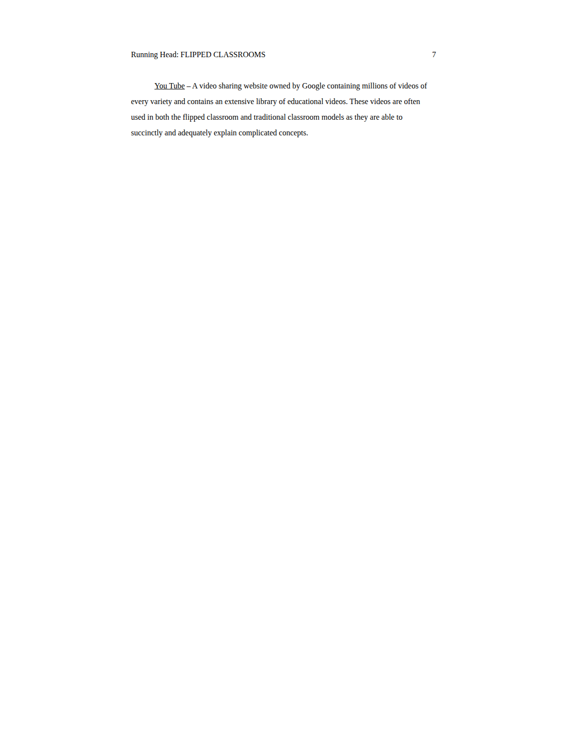Running Head: FLIPPED CLASSROOMS 7
You Tube – A video sharing website owned by Google containing millions of videos of every variety and contains an extensive library of educational videos. These videos are often used in both the flipped classroom and traditional classroom models as they are able to succinctly and adequately explain complicated concepts.